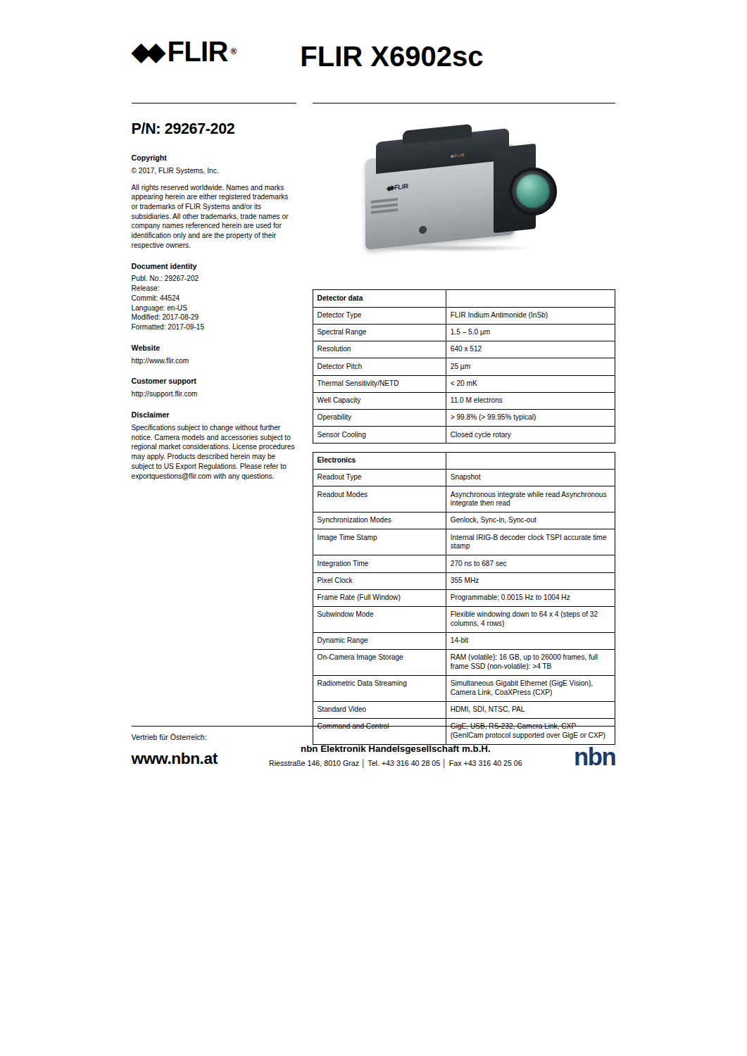◆◆FLIR®
FLIR X6902sc
P/N: 29267-202
Copyright
© 2017, FLIR Systems, Inc.
All rights reserved worldwide. Names and marks appearing herein are either registered trademarks or trademarks of FLIR Systems and/or its subsidiaries. All other trademarks, trade names or company names referenced herein are used for identification only and are the property of their respective owners.
Document identity
Publ. No.: 29267-202
Release:
Commit: 44524
Language: en-US
Modified: 2017-08-29
Formatted: 2017-09-15
Website
http://www.flir.com
Customer support
http://support.flir.com
Disclaimer
Specifications subject to change without further notice. Camera models and accessories subject to regional market considerations. License procedures may apply. Products described herein may be subject to US Export Regulations. Please refer to exportquestions@flir.com with any questions.
◆◆FLIR
◆FLIR
| Detector data | |
| Detector Type | FLIR Indium Antimonide (InSb) |
| Spectral Range | 1.5 – 5.0 µm |
| Resolution | 640 x 512 |
| Detector Pitch | 25 µm |
| Thermal Sensitivity/NETD | < 20 mK |
| Well Capacity | 11.0 M electrons |
| Operability | > 99.8% (> 99.95% typical) |
| Sensor Cooling | Closed cycle rotary |
| Electronics | |
| Readout Type | Snapshot |
| Readout Modes | Asynchronous integrate while read Asynchronous integrate then read |
| Synchronization Modes | Genlock, Sync-in, Sync-out |
| Image Time Stamp | Internal IRIG-B decoder clock TSPI accurate time stamp |
| Integration Time | 270 ns to 687 sec |
| Pixel Clock | 355 MHz |
| Frame Rate (Full Window) | Programmable; 0.0015 Hz to 1004 Hz |
| Subwindow Mode | Flexible windowing down to 64 x 4 (steps of 32 columns, 4 rows) |
| Dynamic Range | 14-bit |
| On-Camera Image Storage | RAM (volatile): 16 GB, up to 26000 frames, full frame SSD (non-volatile): >4 TB |
| Radiometric Data Streaming | Simultaneous Gigabit Ethernet (GigE Vision), Camera Link, CoaXPress (CXP) |
| Standard Video | HDMI, SDI, NTSC, PAL |
| Command and Control | GigE, USB, RS-232, Camera Link, CXP (GenICam protocol supported over GigE or CXP) |
Vertrieb für Österreich:
www.nbn.at
nbn Elektronik Handelsgesellschaft m.b.H.
Riesstraße 146, 8010 Graz │ Tel. +43 316 40 28 05 │ Fax +43 316 40 25 06
nbn